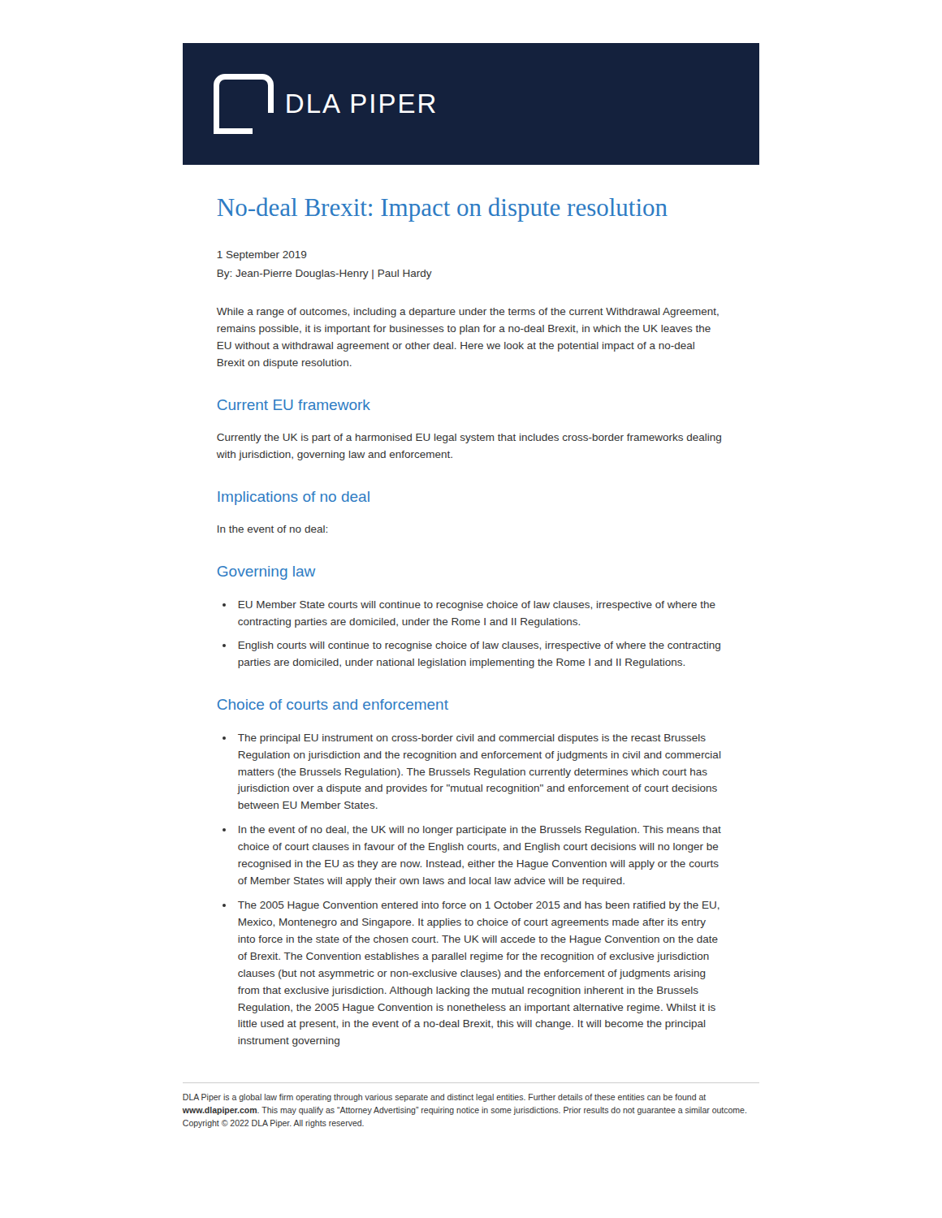DLA PIPER
No-deal Brexit: Impact on dispute resolution
1 September 2019
By: Jean-Pierre Douglas-Henry | Paul Hardy
While a range of outcomes, including a departure under the terms of the current Withdrawal Agreement, remains possible, it is important for businesses to plan for a no-deal Brexit, in which the UK leaves the EU without a withdrawal agreement or other deal. Here we look at the potential impact of a no-deal Brexit on dispute resolution.
Current EU framework
Currently the UK is part of a harmonised EU legal system that includes cross-border frameworks dealing with jurisdiction, governing law and enforcement.
Implications of no deal
In the event of no deal:
Governing law
EU Member State courts will continue to recognise choice of law clauses, irrespective of where the contracting parties are domiciled, under the Rome I and II Regulations.
English courts will continue to recognise choice of law clauses, irrespective of where the contracting parties are domiciled, under national legislation implementing the Rome I and II Regulations.
Choice of courts and enforcement
The principal EU instrument on cross-border civil and commercial disputes is the recast Brussels Regulation on jurisdiction and the recognition and enforcement of judgments in civil and commercial matters (the Brussels Regulation). The Brussels Regulation currently determines which court has jurisdiction over a dispute and provides for "mutual recognition" and enforcement of court decisions between EU Member States.
In the event of no deal, the UK will no longer participate in the Brussels Regulation. This means that choice of court clauses in favour of the English courts, and English court decisions will no longer be recognised in the EU as they are now. Instead, either the Hague Convention will apply or the courts of Member States will apply their own laws and local law advice will be required.
The 2005 Hague Convention entered into force on 1 October 2015 and has been ratified by the EU, Mexico, Montenegro and Singapore. It applies to choice of court agreements made after its entry into force in the state of the chosen court. The UK will accede to the Hague Convention on the date of Brexit. The Convention establishes a parallel regime for the recognition of exclusive jurisdiction clauses (but not asymmetric or non-exclusive clauses) and the enforcement of judgments arising from that exclusive jurisdiction. Although lacking the mutual recognition inherent in the Brussels Regulation, the 2005 Hague Convention is nonetheless an important alternative regime. Whilst it is little used at present, in the event of a no-deal Brexit, this will change. It will become the principal instrument governing
DLA Piper is a global law firm operating through various separate and distinct legal entities. Further details of these entities can be found at www.dlapiper.com. This may qualify as “Attorney Advertising” requiring notice in some jurisdictions. Prior results do not guarantee a similar outcome. Copyright © 2022 DLA Piper. All rights reserved.